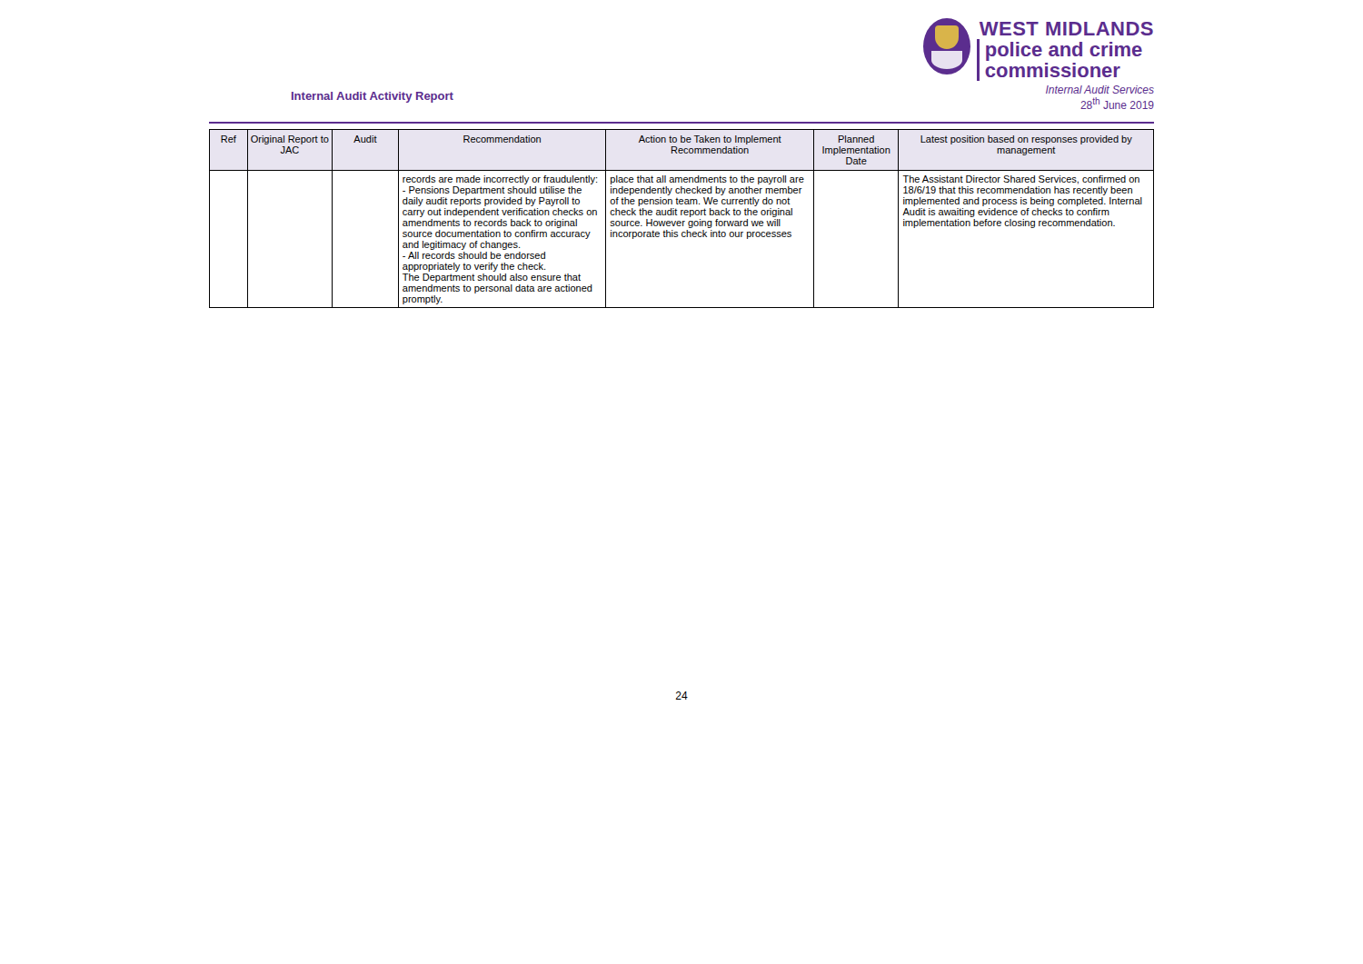WEST MIDLANDS
police and crime
commissioner
Internal Audit Activity Report
Internal Audit Services
28th June 2019
| Ref | Original Report to JAC | Audit | Recommendation | Action to be Taken to Implement Recommendation | Planned Implementation Date | Latest position based on responses provided by management |
| --- | --- | --- | --- | --- | --- | --- |
| | | | records are made incorrectly or fraudulently: - Pensions Department should utilise the daily audit reports provided by Payroll to carry out independent verification checks on amendments to records back to original source documentation to confirm accuracy and legitimacy of changes. - All records should be endorsed appropriately to verify the check. The Department should also ensure that amendments to personal data are actioned promptly. | place that all amendments to the payroll are independently checked by another member of the pension team. We currently do not check the audit report back to the original source. However going forward we will incorporate this check into our processes | | The Assistant Director Shared Services, confirmed on 18/6/19 that this recommendation has recently been implemented and process is being completed. Internal Audit is awaiting evidence of checks to confirm implementation before closing recommendation. |
24